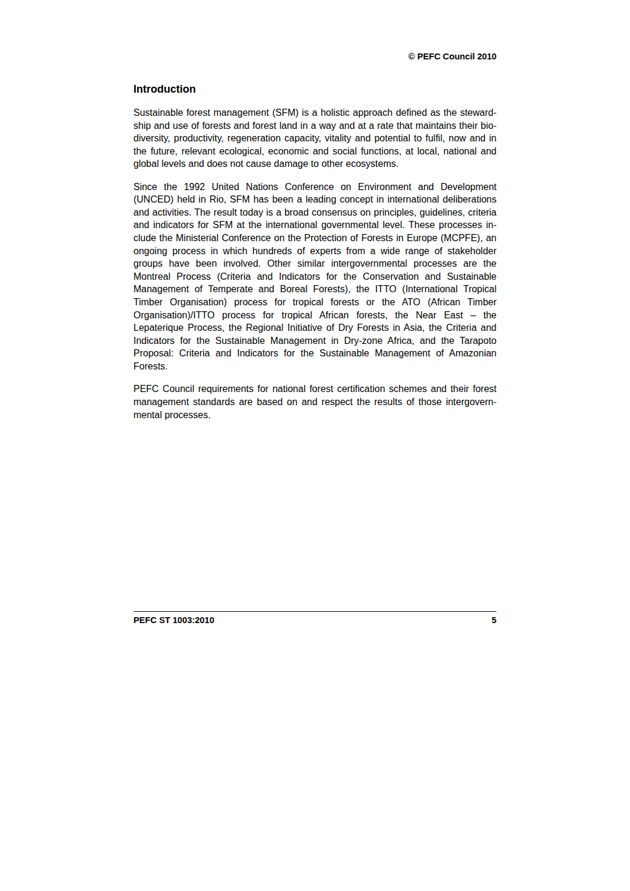© PEFC Council 2010
Introduction
Sustainable forest management (SFM) is a holistic approach defined as the stewardship and use of forests and forest land in a way and at a rate that maintains their biodiversity, productivity, regeneration capacity, vitality and potential to fulfil, now and in the future, relevant ecological, economic and social functions, at local, national and global levels and does not cause damage to other ecosystems.
Since the 1992 United Nations Conference on Environment and Development (UNCED) held in Rio, SFM has been a leading concept in international deliberations and activities. The result today is a broad consensus on principles, guidelines, criteria and indicators for SFM at the international governmental level. These processes include the Ministerial Conference on the Protection of Forests in Europe (MCPFE), an ongoing process in which hundreds of experts from a wide range of stakeholder groups have been involved. Other similar intergovernmental processes are the Montreal Process (Criteria and Indicators for the Conservation and Sustainable Management of Temperate and Boreal Forests), the ITTO (International Tropical Timber Organisation) process for tropical forests or the ATO (African Timber Organisation)/ITTO process for tropical African forests, the Near East – the Lepaterique Process, the Regional Initiative of Dry Forests in Asia, the Criteria and Indicators for the Sustainable Management in Dry-zone Africa, and the Tarapoto Proposal: Criteria and Indicators for the Sustainable Management of Amazonian Forests.
PEFC Council requirements for national forest certification schemes and their forest management standards are based on and respect the results of those intergovernmental processes.
PEFC ST 1003:2010 5